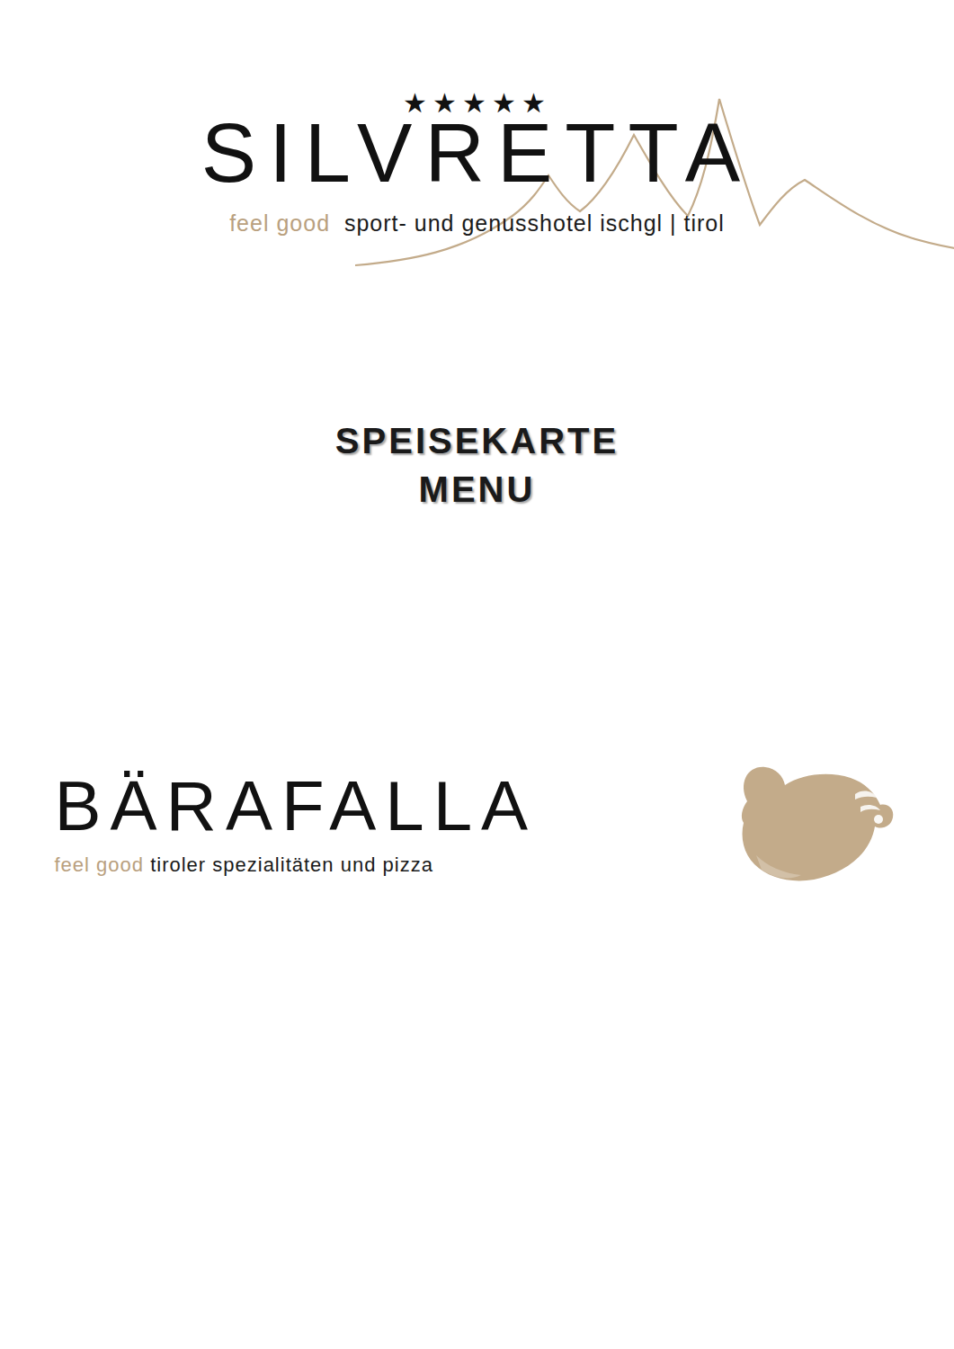★★★★★
SILVRETTA
feel good sport- und genusshotel ischgl | tirol
SPEISEKARTE
MENU
BÄRAFALLA
feel good tiroler spezialitäten und pizza